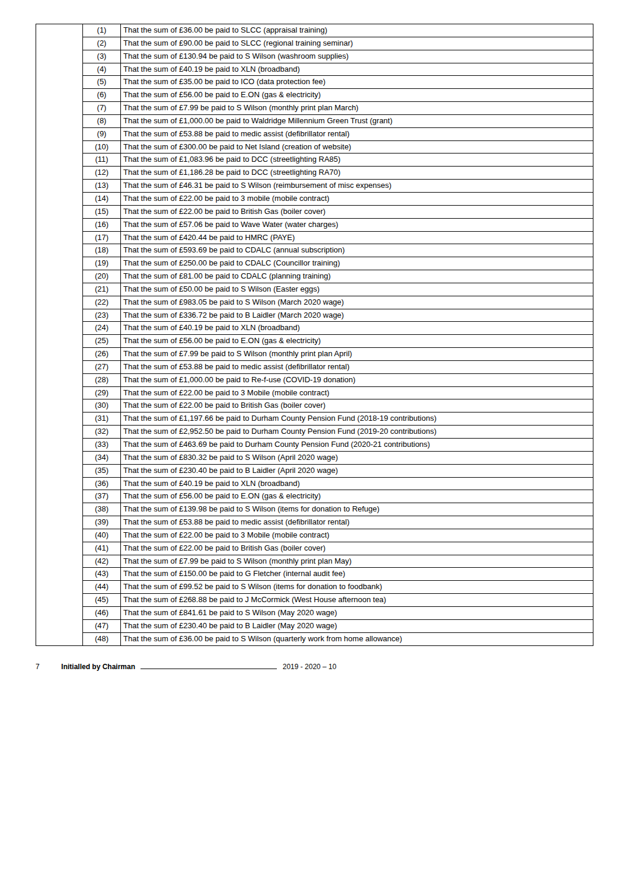| | (1) | That the sum of £36.00 be paid to SLCC (appraisal training) |
| (2) | That the sum of £90.00 be paid to SLCC (regional training seminar) |
| (3) | That the sum of £130.94 be paid to S Wilson (washroom supplies) |
| (4) | That the sum of £40.19 be paid to XLN (broadband) |
| (5) | That the sum of £35.00 be paid to ICO (data protection fee) |
| (6) | That the sum of £56.00 be paid to E.ON (gas & electricity) |
| (7) | That the sum of £7.99 be paid to S Wilson (monthly print plan March) |
| (8) | That the sum of £1,000.00 be paid to Waldridge Millennium Green Trust (grant) |
| (9) | That the sum of £53.88 be paid to medic assist (defibrillator rental) |
| (10) | That the sum of £300.00 be paid to Net Island (creation of website) |
| (11) | That the sum of £1,083.96 be paid to DCC (streetlighting RA85) |
| (12) | That the sum of £1,186.28 be paid to DCC (streetlighting RA70) |
| (13) | That the sum of £46.31 be paid to S Wilson (reimbursement of misc expenses) |
| (14) | That the sum of £22.00 be paid to 3 mobile (mobile contract) |
| (15) | That the sum of £22.00 be paid to British Gas (boiler cover) |
| (16) | That the sum of £57.06 be paid to Wave Water (water charges) |
| (17) | That the sum of £420.44 be paid to HMRC (PAYE) |
| (18) | That the sum of £593.69 be paid to CDALC (annual subscription) |
| (19) | That the sum of £250.00 be paid to CDALC (Councillor training) |
| (20) | That the sum of £81.00 be paid to CDALC (planning training) |
| (21) | That the sum of £50.00 be paid to S Wilson (Easter eggs) |
| (22) | That the sum of £983.05 be paid to S Wilson (March 2020 wage) |
| (23) | That the sum of £336.72 be paid to B Laidler (March 2020 wage) |
| (24) | That the sum of £40.19 be paid to XLN (broadband) |
| (25) | That the sum of £56.00 be paid to E.ON (gas & electricity) |
| (26) | That the sum of £7.99 be paid to S Wilson (monthly print plan April) |
| (27) | That the sum of £53.88 be paid to medic assist (defibrillator rental) |
| (28) | That the sum of £1,000.00 be paid to Re-f-use (COVID-19 donation) |
| (29) | That the sum of £22.00 be paid to 3 Mobile (mobile contract) |
| (30) | That the sum of £22.00 be paid to British Gas (boiler cover) |
| (31) | That the sum of £1,197.66 be paid to Durham County Pension Fund (2018-19 contributions) |
| (32) | That the sum of £2,952.50 be paid to Durham County Pension Fund (2019-20 contributions) |
| (33) | That the sum of £463.69 be paid to Durham County Pension Fund (2020-21 contributions) |
| (34) | That the sum of £830.32 be paid to S Wilson (April 2020 wage) |
| (35) | That the sum of £230.40 be paid to B Laidler (April 2020 wage) |
| (36) | That the sum of £40.19 be paid to XLN (broadband) |
| (37) | That the sum of £56.00 be paid to E.ON (gas & electricity) |
| (38) | That the sum of £139.98 be paid to S Wilson (items for donation to Refuge) |
| (39) | That the sum of £53.88 be paid to medic assist (defibrillator rental) |
| (40) | That the sum of £22.00 be paid to 3 Mobile (mobile contract) |
| (41) | That the sum of £22.00 be paid to British Gas (boiler cover) |
| (42) | That the sum of £7.99 be paid to S Wilson (monthly print plan May) |
| (43) | That the sum of £150.00 be paid to G Fletcher (internal audit fee) |
| (44) | That the sum of £99.52 be paid to S Wilson (items for donation to foodbank) |
| (45) | That the sum of £268.88 be paid to J McCormick (West House afternoon tea) |
| (46) | That the sum of £841.61 be paid to S Wilson (May 2020 wage) |
| (47) | That the sum of £230.40 be paid to B Laidler (May 2020 wage) |
| (48) | That the sum of £36.00 be paid to S Wilson (quarterly work from home allowance) |
7 Initialled by Chairman 2019 - 2020 – 10